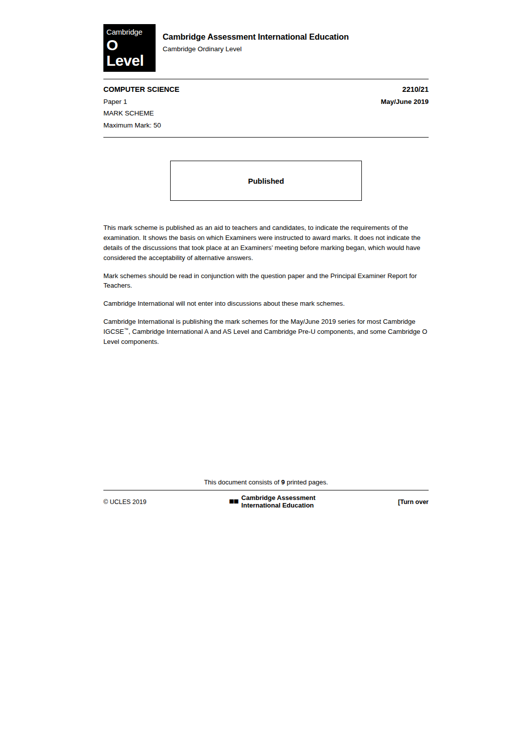Cambridge O Level
Cambridge Assessment International Education
Cambridge Ordinary Level
COMPUTER SCIENCE
2210/21
Paper 1
May/June 2019
MARK SCHEME
Maximum Mark: 50
Published
This mark scheme is published as an aid to teachers and candidates, to indicate the requirements of the examination. It shows the basis on which Examiners were instructed to award marks. It does not indicate the details of the discussions that took place at an Examiners’ meeting before marking began, which would have considered the acceptability of alternative answers.
Mark schemes should be read in conjunction with the question paper and the Principal Examiner Report for Teachers.
Cambridge International will not enter into discussions about these mark schemes.
Cambridge International is publishing the mark schemes for the May/June 2019 series for most Cambridge IGCSE™, Cambridge International A and AS Level and Cambridge Pre-U components, and some Cambridge O Level components.
This document consists of 9 printed pages.
© UCLES 2019
■■ Cambridge AssessmentInternational Education
[Turn over